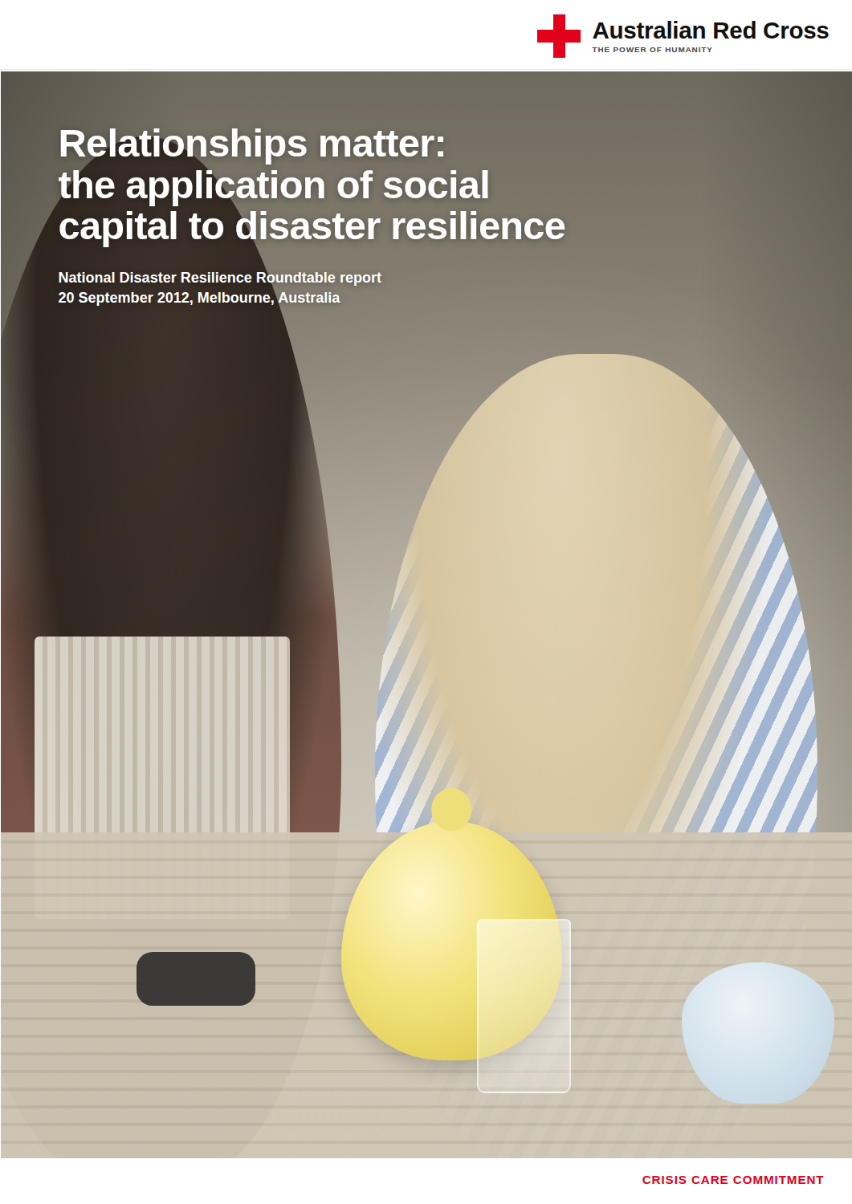Australian Red Cross
The Power of Humanity
Relationships matter:
the application of social
capital to disaster resilience
National Disaster Resilience Roundtable report 20 September 2012, Melbourne, Australia
Crisis Care Commitment